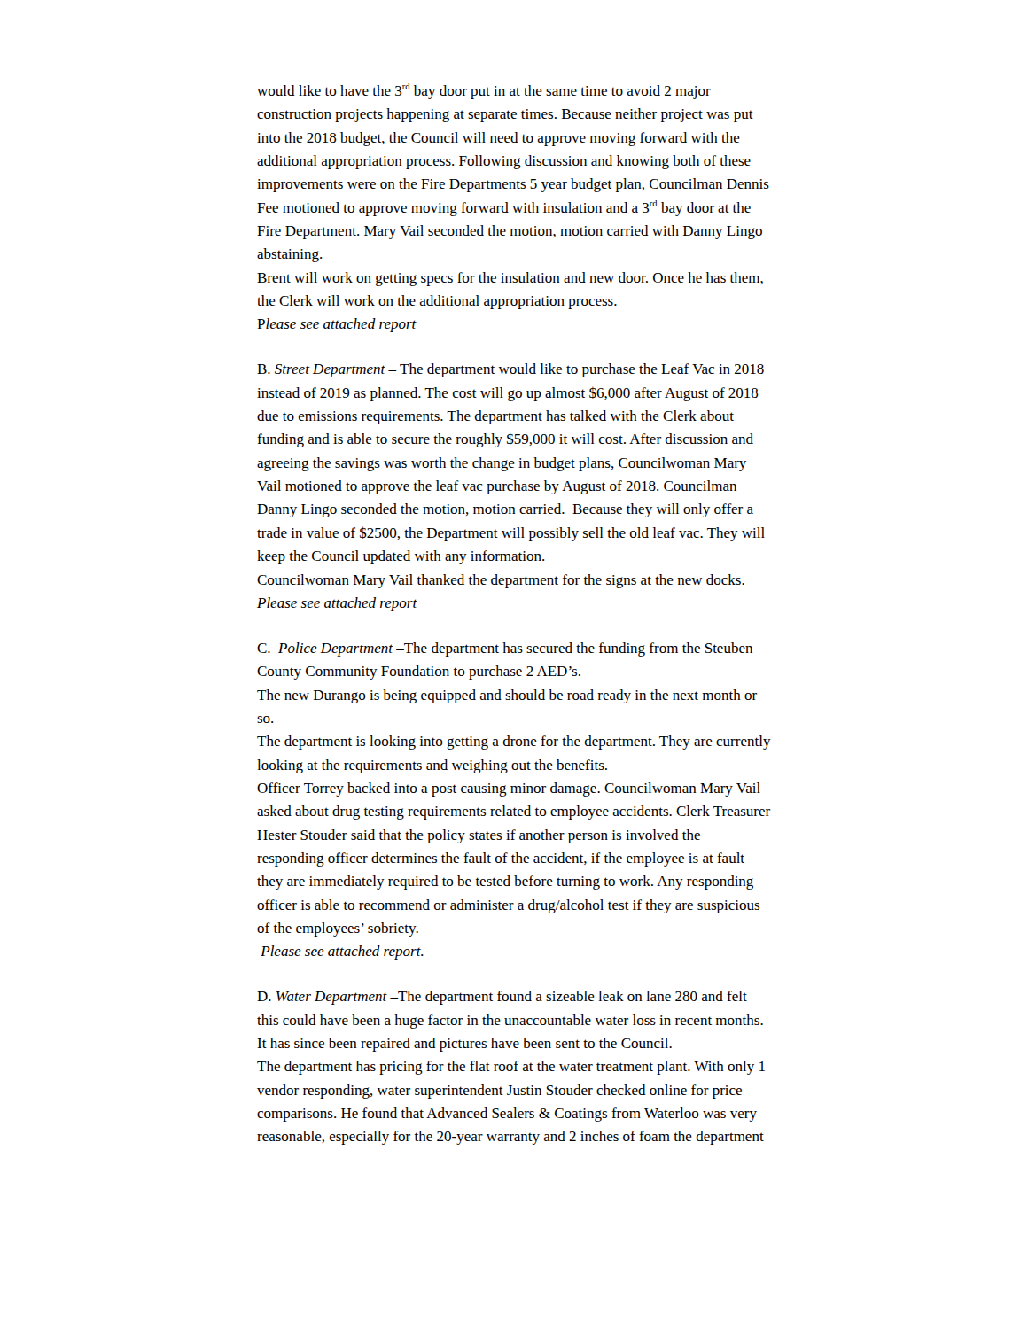would like to have the 3rd bay door put in at the same time to avoid 2 major construction projects happening at separate times. Because neither project was put into the 2018 budget, the Council will need to approve moving forward with the additional appropriation process. Following discussion and knowing both of these improvements were on the Fire Departments 5 year budget plan, Councilman Dennis Fee motioned to approve moving forward with insulation and a 3rd bay door at the Fire Department. Mary Vail seconded the motion, motion carried with Danny Lingo abstaining.
Brent will work on getting specs for the insulation and new door. Once he has them, the Clerk will work on the additional appropriation process.
Please see attached report
B. Street Department – The department would like to purchase the Leaf Vac in 2018 instead of 2019 as planned. The cost will go up almost $6,000 after August of 2018 due to emissions requirements. The department has talked with the Clerk about funding and is able to secure the roughly $59,000 it will cost. After discussion and agreeing the savings was worth the change in budget plans, Councilwoman Mary Vail motioned to approve the leaf vac purchase by August of 2018. Councilman Danny Lingo seconded the motion, motion carried. Because they will only offer a trade in value of $2500, the Department will possibly sell the old leaf vac. They will keep the Council updated with any information.
Councilwoman Mary Vail thanked the department for the signs at the new docks.
Please see attached report
C. Police Department –The department has secured the funding from the Steuben County Community Foundation to purchase 2 AED’s.
The new Durango is being equipped and should be road ready in the next month or so.
The department is looking into getting a drone for the department. They are currently looking at the requirements and weighing out the benefits.
Officer Torrey backed into a post causing minor damage. Councilwoman Mary Vail asked about drug testing requirements related to employee accidents. Clerk Treasurer Hester Stouder said that the policy states if another person is involved the responding officer determines the fault of the accident, if the employee is at fault they are immediately required to be tested before turning to work. Any responding officer is able to recommend or administer a drug/alcohol test if they are suspicious of the employees’ sobriety.
Please see attached report.
D. Water Department –The department found a sizeable leak on lane 280 and felt this could have been a huge factor in the unaccountable water loss in recent months. It has since been repaired and pictures have been sent to the Council.
The department has pricing for the flat roof at the water treatment plant. With only 1 vendor responding, water superintendent Justin Stouder checked online for price comparisons. He found that Advanced Sealers & Coatings from Waterloo was very reasonable, especially for the 20-year warranty and 2 inches of foam the department